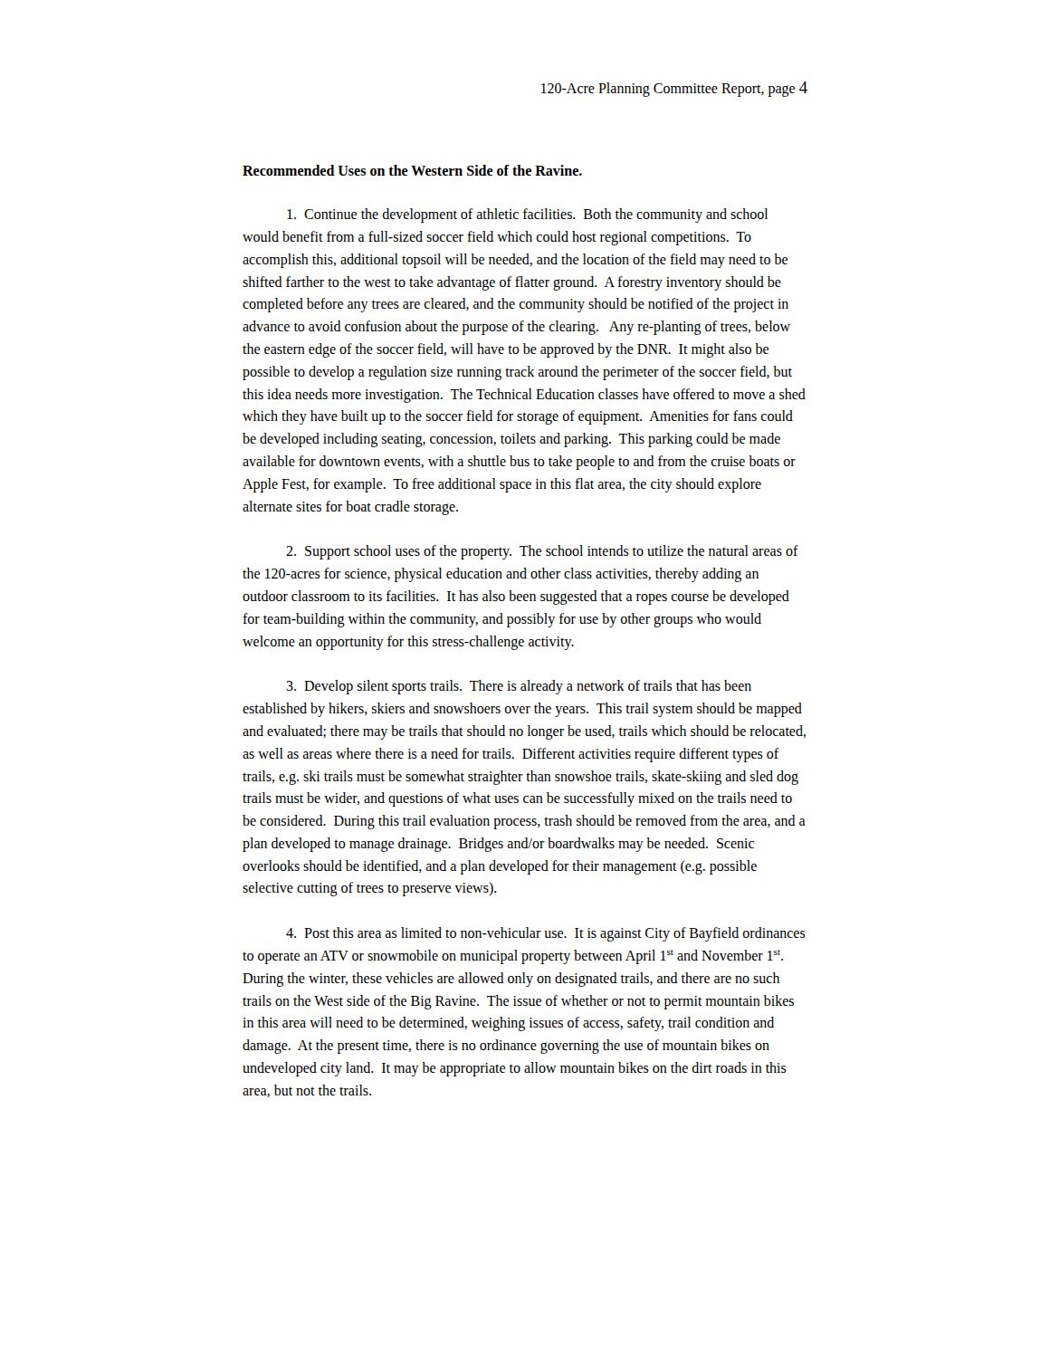120-Acre Planning Committee Report, page 4
Recommended Uses on the Western Side of the Ravine.
1. Continue the development of athletic facilities. Both the community and school would benefit from a full-sized soccer field which could host regional competitions. To accomplish this, additional topsoil will be needed, and the location of the field may need to be shifted farther to the west to take advantage of flatter ground. A forestry inventory should be completed before any trees are cleared, and the community should be notified of the project in advance to avoid confusion about the purpose of the clearing. Any re-planting of trees, below the eastern edge of the soccer field, will have to be approved by the DNR. It might also be possible to develop a regulation size running track around the perimeter of the soccer field, but this idea needs more investigation. The Technical Education classes have offered to move a shed which they have built up to the soccer field for storage of equipment. Amenities for fans could be developed including seating, concession, toilets and parking. This parking could be made available for downtown events, with a shuttle bus to take people to and from the cruise boats or Apple Fest, for example. To free additional space in this flat area, the city should explore alternate sites for boat cradle storage.
2. Support school uses of the property. The school intends to utilize the natural areas of the 120-acres for science, physical education and other class activities, thereby adding an outdoor classroom to its facilities. It has also been suggested that a ropes course be developed for team-building within the community, and possibly for use by other groups who would welcome an opportunity for this stress-challenge activity.
3. Develop silent sports trails. There is already a network of trails that has been established by hikers, skiers and snowshoers over the years. This trail system should be mapped and evaluated; there may be trails that should no longer be used, trails which should be relocated, as well as areas where there is a need for trails. Different activities require different types of trails, e.g. ski trails must be somewhat straighter than snowshoe trails, skate-skiing and sled dog trails must be wider, and questions of what uses can be successfully mixed on the trails need to be considered. During this trail evaluation process, trash should be removed from the area, and a plan developed to manage drainage. Bridges and/or boardwalks may be needed. Scenic overlooks should be identified, and a plan developed for their management (e.g. possible selective cutting of trees to preserve views).
4. Post this area as limited to non-vehicular use. It is against City of Bayfield ordinances to operate an ATV or snowmobile on municipal property between April 1st and November 1st. During the winter, these vehicles are allowed only on designated trails, and there are no such trails on the West side of the Big Ravine. The issue of whether or not to permit mountain bikes in this area will need to be determined, weighing issues of access, safety, trail condition and damage. At the present time, there is no ordinance governing the use of mountain bikes on undeveloped city land. It may be appropriate to allow mountain bikes on the dirt roads in this area, but not the trails.